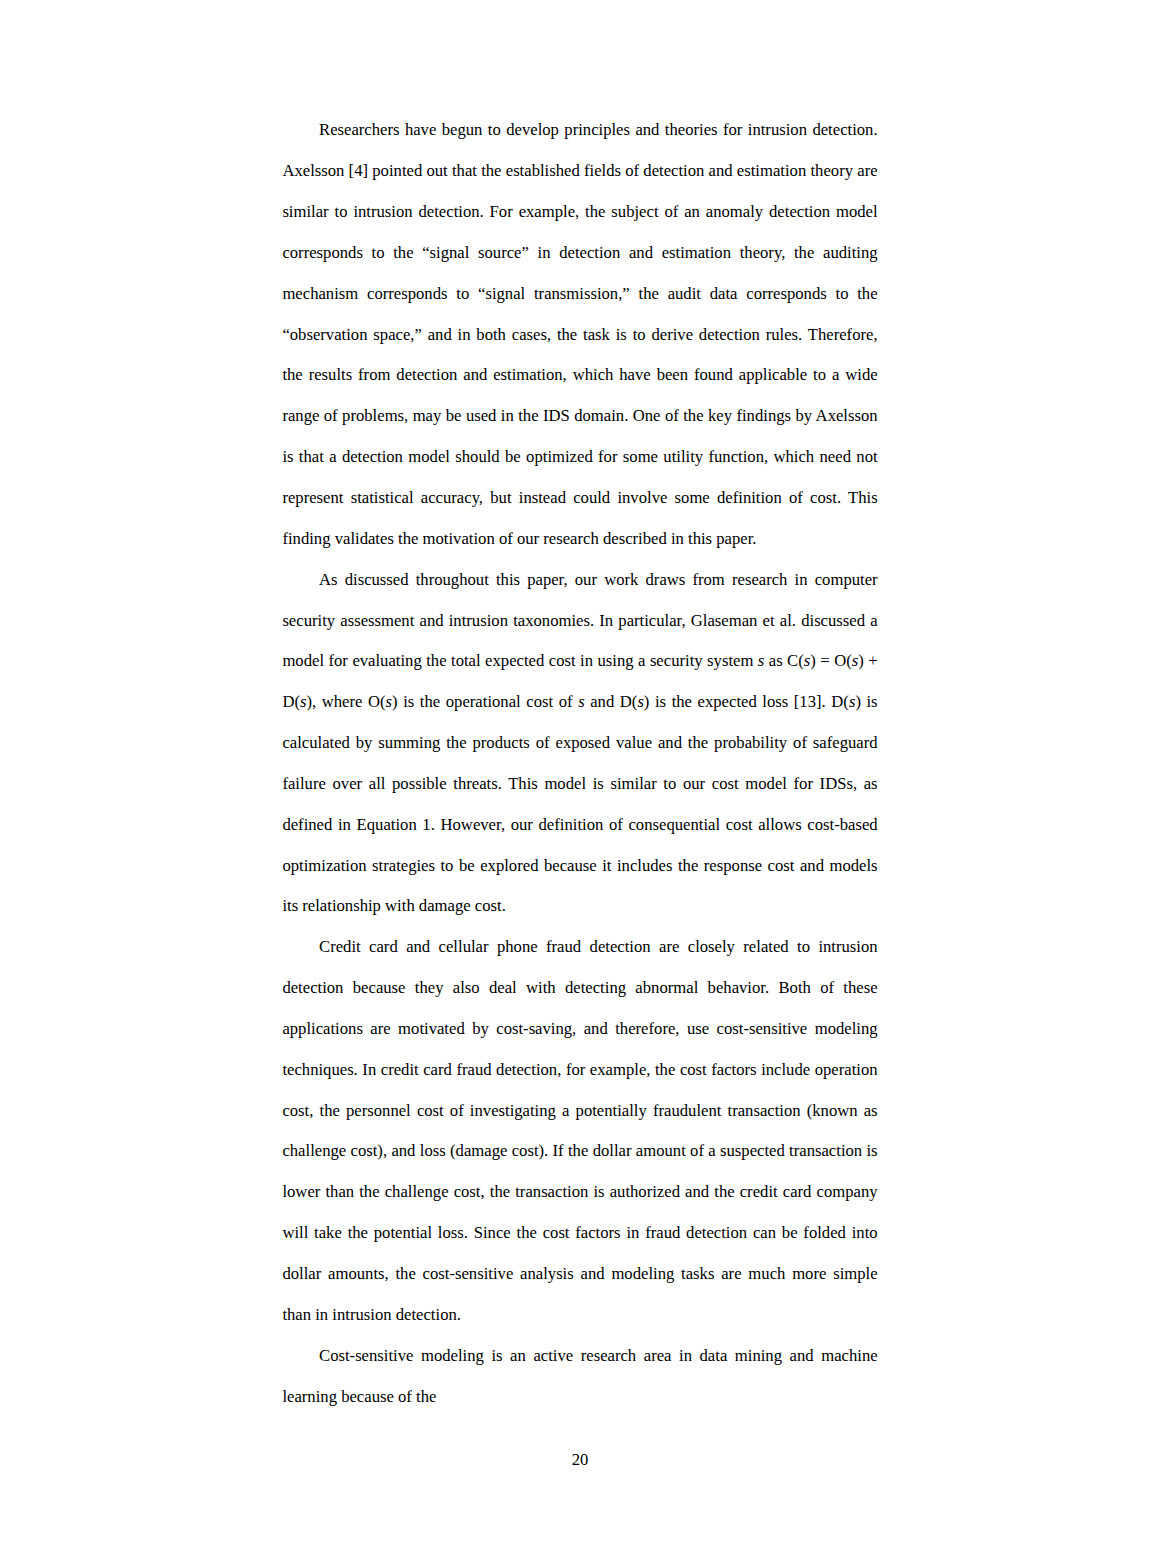Researchers have begun to develop principles and theories for intrusion detection. Axelsson [4] pointed out that the established fields of detection and estimation theory are similar to intrusion detection. For example, the subject of an anomaly detection model corresponds to the “signal source” in detection and estimation theory, the auditing mechanism corresponds to “signal transmission,” the audit data corresponds to the “observation space,” and in both cases, the task is to derive detection rules. Therefore, the results from detection and estimation, which have been found applicable to a wide range of problems, may be used in the IDS domain. One of the key findings by Axelsson is that a detection model should be optimized for some utility function, which need not represent statistical accuracy, but instead could involve some definition of cost. This finding validates the motivation of our research described in this paper.
As discussed throughout this paper, our work draws from research in computer security assessment and intrusion taxonomies. In particular, Glaseman et al. discussed a model for evaluating the total expected cost in using a security system s as C(s) = O(s) + D(s), where O(s) is the operational cost of s and D(s) is the expected loss [13]. D(s) is calculated by summing the products of exposed value and the probability of safeguard failure over all possible threats. This model is similar to our cost model for IDSs, as defined in Equation 1. However, our definition of consequential cost allows cost-based optimization strategies to be explored because it includes the response cost and models its relationship with damage cost.
Credit card and cellular phone fraud detection are closely related to intrusion detection because they also deal with detecting abnormal behavior. Both of these applications are motivated by cost-saving, and therefore, use cost-sensitive modeling techniques. In credit card fraud detection, for example, the cost factors include operation cost, the personnel cost of investigating a potentially fraudulent transaction (known as challenge cost), and loss (damage cost). If the dollar amount of a suspected transaction is lower than the challenge cost, the transaction is authorized and the credit card company will take the potential loss. Since the cost factors in fraud detection can be folded into dollar amounts, the cost-sensitive analysis and modeling tasks are much more simple than in intrusion detection.
Cost-sensitive modeling is an active research area in data mining and machine learning because of the
20